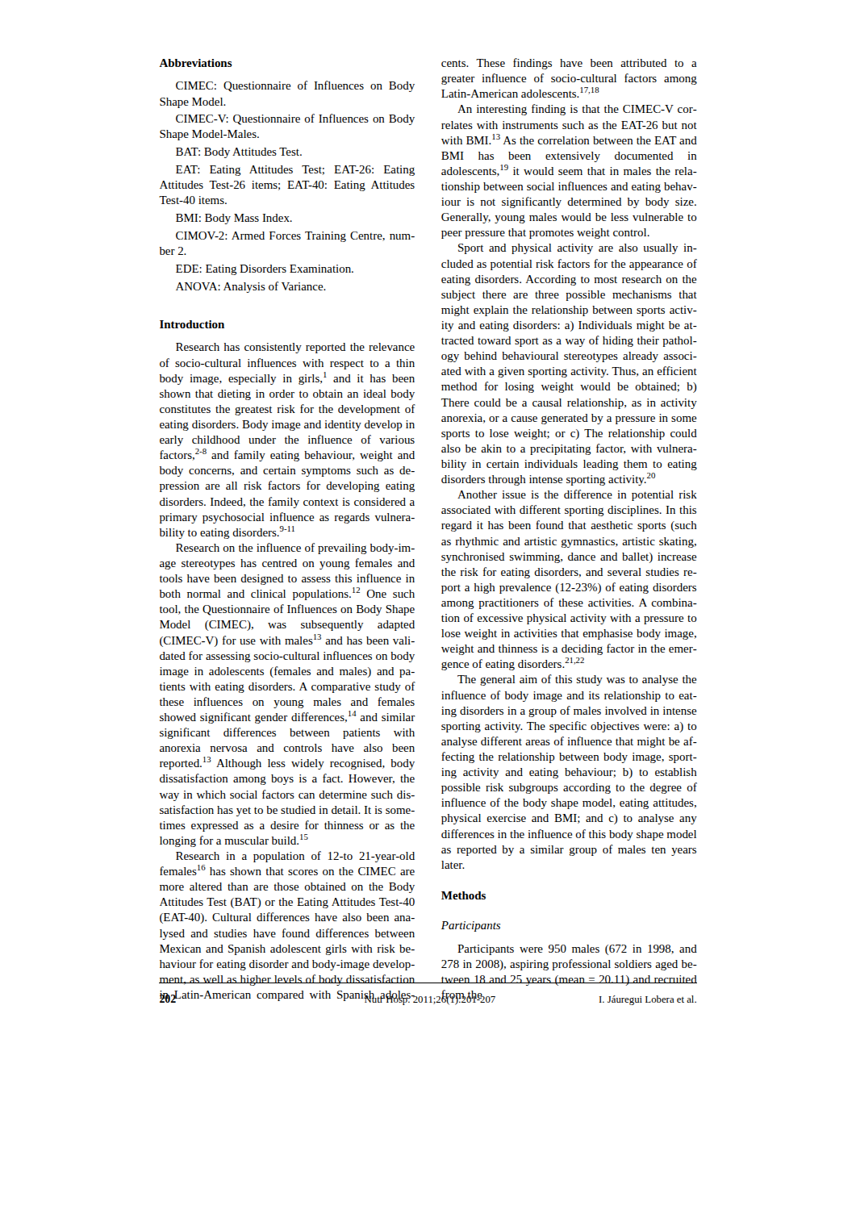Abbreviations
CIMEC: Questionnaire of Influences on Body Shape Model.
CIMEC-V: Questionnaire of Influences on Body Shape Model-Males.
BAT: Body Attitudes Test.
EAT: Eating Attitudes Test; EAT-26: Eating Attitudes Test-26 items; EAT-40: Eating Attitudes Test-40 items.
BMI: Body Mass Index.
CIMOV-2: Armed Forces Training Centre, number 2.
EDE: Eating Disorders Examination.
ANOVA: Analysis of Variance.
Introduction
Research has consistently reported the relevance of socio-cultural influences with respect to a thin body image, especially in girls,1 and it has been shown that dieting in order to obtain an ideal body constitutes the greatest risk for the development of eating disorders. Body image and identity develop in early childhood under the influence of various factors,2-8 and family eating behaviour, weight and body concerns, and certain symptoms such as depression are all risk factors for developing eating disorders. Indeed, the family context is considered a primary psychosocial influence as regards vulnerability to eating disorders.9-11
Research on the influence of prevailing body-image stereotypes has centred on young females and tools have been designed to assess this influence in both normal and clinical populations.12 One such tool, the Questionnaire of Influences on Body Shape Model (CIMEC), was subsequently adapted (CIMEC-V) for use with males13 and has been validated for assessing socio-cultural influences on body image in adolescents (females and males) and patients with eating disorders. A comparative study of these influences on young males and females showed significant gender differences,14 and similar significant differences between patients with anorexia nervosa and controls have also been reported.13 Although less widely recognised, body dissatisfaction among boys is a fact. However, the way in which social factors can determine such dissatisfaction has yet to be studied in detail. It is sometimes expressed as a desire for thinness or as the longing for a muscular build.15
Research in a population of 12-to 21-year-old females16 has shown that scores on the CIMEC are more altered than are those obtained on the Body Attitudes Test (BAT) or the Eating Attitudes Test-40 (EAT-40). Cultural differences have also been analysed and studies have found differences between Mexican and Spanish adolescent girls with risk behaviour for eating disorder and body-image development, as well as higher levels of body dissatisfaction in Latin-American compared with Spanish adolescents. These findings have been attributed to a greater influence of socio-cultural factors among Latin-American adolescents.17,18
An interesting finding is that the CIMEC-V correlates with instruments such as the EAT-26 but not with BMI.13 As the correlation between the EAT and BMI has been extensively documented in adolescents,19 it would seem that in males the relationship between social influences and eating behaviour is not significantly determined by body size. Generally, young males would be less vulnerable to peer pressure that promotes weight control.
Sport and physical activity are also usually included as potential risk factors for the appearance of eating disorders. According to most research on the subject there are three possible mechanisms that might explain the relationship between sports activity and eating disorders: a) Individuals might be attracted toward sport as a way of hiding their pathology behind behavioural stereotypes already associated with a given sporting activity. Thus, an efficient method for losing weight would be obtained; b) There could be a causal relationship, as in activity anorexia, or a cause generated by a pressure in some sports to lose weight; or c) The relationship could also be akin to a precipitating factor, with vulnerability in certain individuals leading them to eating disorders through intense sporting activity.20
Another issue is the difference in potential risk associated with different sporting disciplines. In this regard it has been found that aesthetic sports (such as rhythmic and artistic gymnastics, artistic skating, synchronised swimming, dance and ballet) increase the risk for eating disorders, and several studies report a high prevalence (12-23%) of eating disorders among practitioners of these activities. A combination of excessive physical activity with a pressure to lose weight in activities that emphasise body image, weight and thinness is a deciding factor in the emergence of eating disorders.21,22
The general aim of this study was to analyse the influence of body image and its relationship to eating disorders in a group of males involved in intense sporting activity. The specific objectives were: a) to analyse different areas of influence that might be affecting the relationship between body image, sporting activity and eating behaviour; b) to establish possible risk subgroups according to the degree of influence of the body shape model, eating attitudes, physical exercise and BMI; and c) to analyse any differences in the influence of this body shape model as reported by a similar group of males ten years later.
Methods
Participants
Participants were 950 males (672 in 1998, and 278 in 2008), aspiring professional soldiers aged between 18 and 25 years (mean = 20.11) and recruited from the
202
Nutr Hosp. 2011;26(1):201-207
I. Jáuregui Lobera et al.